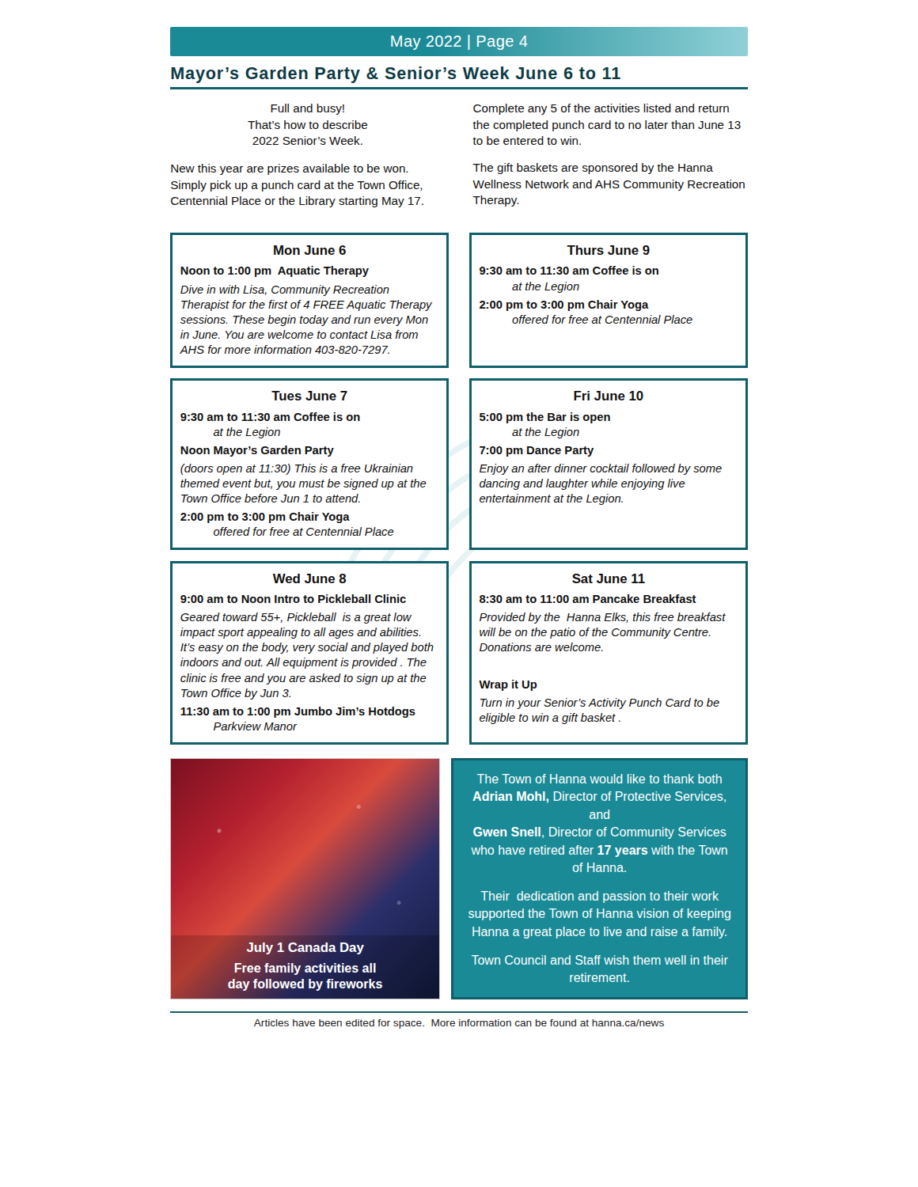May 2022 | Page 4
Mayor’s Garden Party & Senior’s Week June 6 to 11
Full and busy!
That’s how to describe
2022 Senior’s Week.
New this year are prizes available to be won. Simply pick up a punch card at the Town Office, Centennial Place or the Library starting May 17.
Complete any 5 of the activities listed and return the completed punch card to no later than June 13 to be entered to win.
The gift baskets are sponsored by the Hanna Wellness Network and AHS Community Recreation Therapy.
Mon June 6
Noon to 1:00 pm Aquatic Therapy
Dive in with Lisa, Community Recreation Therapist for the first of 4 FREE Aquatic Therapy sessions. These begin today and run every Mon in June. You are welcome to contact Lisa from AHS for more information 403-820-7297.
Thurs June 9
9:30 am to 11:30 am Coffee is on at the Legion
2:00 pm to 3:00 pm Chair Yoga offered for free at Centennial Place
Tues June 7
9:30 am to 11:30 am Coffee is on at the Legion
Noon Mayor’s Garden Party
(doors open at 11:30) This is a free Ukrainian themed event but, you must be signed up at the Town Office before Jun 1 to attend.
2:00 pm to 3:00 pm Chair Yoga offered for free at Centennial Place
Fri June 10
5:00 pm the Bar is open at the Legion
7:00 pm Dance Party
Enjoy an after dinner cocktail followed by some dancing and laughter while enjoying live entertainment at the Legion.
Wed June 8
9:00 am to Noon Intro to Pickleball Clinic
Geared toward 55+, Pickleball is a great low impact sport appealing to all ages and abilities. It’s easy on the body, very social and played both indoors and out. All equipment is provided . The clinic is free and you are asked to sign up at the Town Office by Jun 3.
11:30 am to 1:00 pm Jumbo Jim’s Hotdogs Parkview Manor
Sat June 11
8:30 am to 11:00 am Pancake Breakfast
Provided by the Hanna Elks, this free breakfast will be on the patio of the Community Centre. Donations are welcome.
Wrap it Up
Turn in your Senior’s Activity Punch Card to be eligible to win a gift basket .
July 1 Canada Day
Free family activities all
day followed by fireworks
The Town of Hanna would like to thank both
Adrian Mohl, Director of Protective Services, and
Gwen Snell, Director of Community Services
who have retired after 17 years with the Town of Hanna.
Their dedication and passion to their work supported the Town of Hanna vision of keeping Hanna a great place to live and raise a family.
Town Council and Staff wish them well in their retirement.
Articles have been edited for space. More information can be found at hanna.ca/news